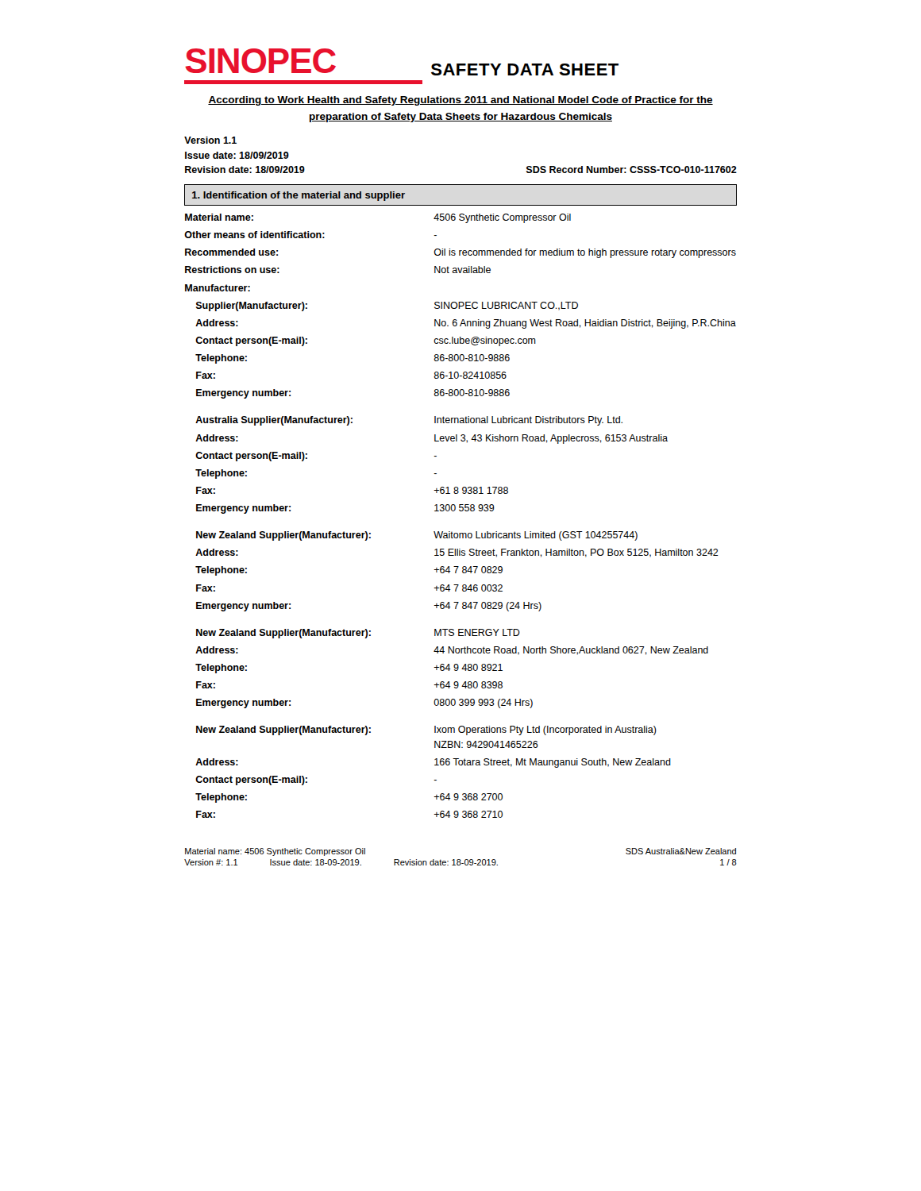SINOPEC
SAFETY DATA SHEET
According to Work Health and Safety Regulations 2011 and National Model Code of Practice for the preparation of Safety Data Sheets for Hazardous Chemicals
Version 1.1
Issue date: 18/09/2019
Revision date: 18/09/2019 SDS Record Number: CSSS-TCO-010-117602
1. Identification of the material and supplier
| Material name: | 4506 Synthetic Compressor Oil |
| Other means of identification: | - |
| Recommended use: | Oil is recommended for medium to high pressure rotary compressors |
| Restrictions on use: | Not available |
| Manufacturer: | |
| Supplier(Manufacturer): | SINOPEC LUBRICANT CO.,LTD |
| Address: | No. 6 Anning Zhuang West Road, Haidian District, Beijing, P.R.China |
| Contact person(E-mail): | csc.lube@sinopec.com |
| Telephone: | 86-800-810-9886 |
| Fax: | 86-10-82410856 |
| Emergency number: | 86-800-810-9886 |
| Australia Supplier(Manufacturer): | International Lubricant Distributors Pty. Ltd. |
| Address: | Level 3, 43 Kishorn Road, Applecross, 6153 Australia |
| Contact person(E-mail): | - |
| Telephone: | - |
| Fax: | +61 8 9381 1788 |
| Emergency number: | 1300 558 939 |
| New Zealand Supplier(Manufacturer): | Waitomo Lubricants Limited (GST 104255744) |
| Address: | 15 Ellis Street, Frankton, Hamilton, PO Box 5125, Hamilton 3242 |
| Telephone: | +64 7 847 0829 |
| Fax: | +64 7 846 0032 |
| Emergency number: | +64 7 847 0829 (24 Hrs) |
| New Zealand Supplier(Manufacturer): | MTS ENERGY LTD |
| Address: | 44 Northcote Road, North Shore,Auckland 0627, New Zealand |
| Telephone: | +64 9 480 8921 |
| Fax: | +64 9 480 8398 |
| Emergency number: | 0800 399 993 (24 Hrs) |
| New Zealand Supplier(Manufacturer): | Ixom Operations Pty Ltd (Incorporated in Australia) NZBN: 9429041465226 |
| Address: | 166 Totara Street, Mt Maunganui South, New Zealand |
| Contact person(E-mail): | - |
| Telephone: | +64 9 368 2700 |
| Fax: | +64 9 368 2710 |
Material name: 4506 Synthetic Compressor Oil SDS Australia&New Zealand
Version #: 1.1 Issue date: 18-09-2019. Revision date: 18-09-2019.
1 / 8